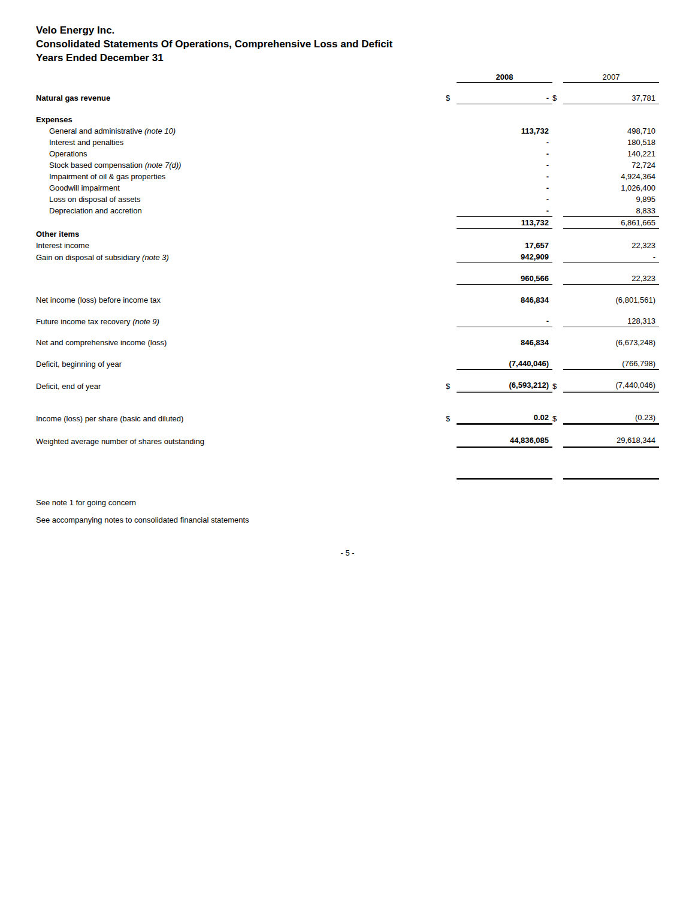Velo Energy Inc.
Consolidated Statements Of Operations, Comprehensive Loss and Deficit
Years Ended December 31
| | | 2008 | | 2007 |
| Natural gas revenue | $ | - | $ | 37,781 |
| Expenses | | | | |
| General and administrative (note 10) | | 113,732 | | 498,710 |
| Interest and penalties | | - | | 180,518 |
| Operations | | - | | 140,221 |
| Stock based compensation (note 7(d)) | | - | | 72,724 |
| Impairment of oil & gas properties | | - | | 4,924,364 |
| Goodwill impairment | | - | | 1,026,400 |
| Loss on disposal of assets | | - | | 9,895 |
| Depreciation and accretion | | - | | 8,833 |
| | | 113,732 | | 6,861,665 |
| Other items | | | | |
| Interest income | | 17,657 | | 22,323 |
| Gain on disposal of subsidiary (note 3) | | 942,909 | | - |
| | | 960,566 | | 22,323 |
| Net income (loss) before income tax | | 846,834 | | (6,801,561) |
| Future income tax recovery (note 9) | | - | | 128,313 |
| Net and comprehensive income (loss) | | 846,834 | | (6,673,248) |
| Deficit, beginning of year | | (7,440,046) | | (766,798) |
| Deficit, end of year | $ | (6,593,212) | $ | (7,440,046) |
| Income (loss) per share (basic and diluted) | $ | 0.02 | $ | (0.23) |
| Weighted average number of shares outstanding | | 44,836,085 | | 29,618,344 |
See note 1 for going concern
See accompanying notes to consolidated financial statements
- 5 -